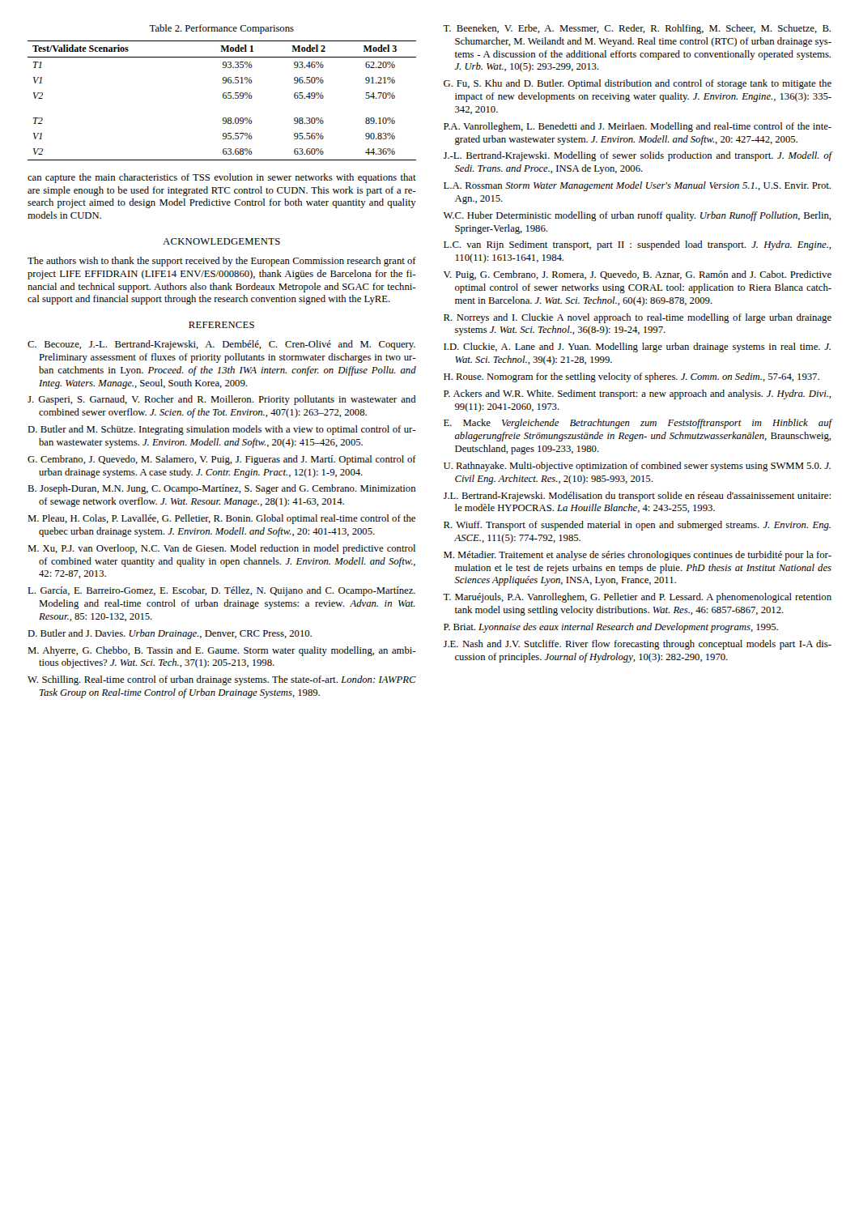Table 2. Performance Comparisons
| Test/Validate Scenarios | Model 1 | Model 2 | Model 3 |
| --- | --- | --- | --- |
| T1 | 93.35% | 93.46% | 62.20% |
| V1 | 96.51% | 96.50% | 91.21% |
| V2 | 65.59% | 65.49% | 54.70% |
| T2 | 98.09% | 98.30% | 89.10% |
| V1 | 95.57% | 95.56% | 90.83% |
| V2 | 63.68% | 63.60% | 44.36% |
can capture the main characteristics of TSS evolution in sewer networks with equations that are simple enough to be used for integrated RTC control to CUDN. This work is part of a research project aimed to design Model Predictive Control for both water quantity and quality models in CUDN.
Acknowledgements
The authors wish to thank the support received by the European Commission research grant of project LIFE EFFIDRAIN (LIFE14 ENV/ES/000860), thank Aigües de Barcelona for the financial and technical support. Authors also thank Bordeaux Metropole and SGAC for technical support and financial support through the research convention signed with the LyRE.
References
C. Becouze, J.-L. Bertrand-Krajewski, A. Dembélé, C. Cren-Olivé and M. Coquery. Preliminary assessment of fluxes of priority pollutants in stormwater discharges in two urban catchments in Lyon. Proceed. of the 13th IWA intern. confer. on Diffuse Pollu. and Integ. Waters. Manage., Seoul, South Korea, 2009.
J. Gasperi, S. Garnaud, V. Rocher and R. Moilleron. Priority pollutants in wastewater and combined sewer overflow. J. Scien. of the Tot. Environ., 407(1): 263–272, 2008.
D. Butler and M. Schütze. Integrating simulation models with a view to optimal control of urban wastewater systems. J. Environ. Modell. and Softw., 20(4): 415–426, 2005.
G. Cembrano, J. Quevedo, M. Salamero, V. Puig, J. Figueras and J. Martí. Optimal control of urban drainage systems. A case study. J. Contr. Engin. Pract., 12(1): 1-9, 2004.
B. Joseph-Duran, M.N. Jung, C. Ocampo-Martínez, S. Sager and G. Cembrano. Minimization of sewage network overflow. J. Wat. Resour. Manage., 28(1): 41-63, 2014.
M. Pleau, H. Colas, P. Lavallée, G. Pelletier, R. Bonin. Global optimal real-time control of the quebec urban drainage system. J. Environ. Modell. and Softw., 20: 401-413, 2005.
M. Xu, P.J. van Overloop, N.C. Van de Giesen. Model reduction in model predictive control of combined water quantity and quality in open channels. J. Environ. Modell. and Softw., 42: 72-87, 2013.
L. García, E. Barreiro-Gomez, E. Escobar, D. Téllez, N. Quijano and C. Ocampo-Martínez. Modeling and real-time control of urban drainage systems: a review. Advan. in Wat. Resour., 85: 120-132, 2015.
D. Butler and J. Davies. Urban Drainage., Denver, CRC Press, 2010.
M. Ahyerre, G. Chebbo, B. Tassin and E. Gaume. Storm water quality modelling, an ambitious objectives? J. Wat. Sci. Tech., 37(1): 205-213, 1998.
W. Schilling. Real-time control of urban drainage systems. The state-of-art. London: IAWPRC Task Group on Real-time Control of Urban Drainage Systems, 1989.
T. Beeneken, V. Erbe, A. Messmer, C. Reder, R. Rohlfing, M. Scheer, M. Schuetze, B. Schumarcher, M. Weilandt and M. Weyand. Real time control (RTC) of urban drainage systems - A discussion of the additional efforts compared to conventionally operated systems. J. Urb. Wat., 10(5): 293-299, 2013.
G. Fu, S. Khu and D. Butler. Optimal distribution and control of storage tank to mitigate the impact of new developments on receiving water quality. J. Environ. Engine., 136(3): 335-342, 2010.
P.A. Vanrolleghem, L. Benedetti and J. Meirlaen. Modelling and real-time control of the integrated urban wastewater system. J. Environ. Modell. and Softw., 20: 427-442, 2005.
J.-L. Bertrand-Krajewski. Modelling of sewer solids production and transport. J. Modell. of Sedi. Trans. and Proce., INSA de Lyon, 2006.
L.A. Rossman Storm Water Management Model User's Manual Version 5.1., U.S. Envir. Prot. Agn., 2015.
W.C. Huber Deterministic modelling of urban runoff quality. Urban Runoff Pollution, Berlin, Springer-Verlag, 1986.
L.C. van Rijn Sediment transport, part II : suspended load transport. J. Hydra. Engine., 110(11): 1613-1641, 1984.
V. Puig, G. Cembrano, J. Romera, J. Quevedo, B. Aznar, G. Ramón and J. Cabot. Predictive optimal control of sewer networks using CORAL tool: application to Riera Blanca catchment in Barcelona. J. Wat. Sci. Technol., 60(4): 869-878, 2009.
R. Norreys and I. Cluckie A novel approach to real-time modelling of large urban drainage systems J. Wat. Sci. Technol., 36(8-9): 19-24, 1997.
I.D. Cluckie, A. Lane and J. Yuan. Modelling large urban drainage systems in real time. J. Wat. Sci. Technol., 39(4): 21-28, 1999.
H. Rouse. Nomogram for the settling velocity of spheres. J. Comm. on Sedim., 57-64, 1937.
P. Ackers and W.R. White. Sediment transport: a new approach and analysis. J. Hydra. Divi., 99(11): 2041-2060, 1973.
E. Macke Vergleichende Betrachtungen zum Feststofftransport im Hinblick auf ablagerungfreie Strömungszustände in Regen- und Schmutzwasserkanälen, Braunschweig, Deutschland, pages 109-233, 1980.
U. Rathnayake. Multi-objective optimization of combined sewer systems using SWMM 5.0. J. Civil Eng. Architect. Res., 2(10): 985-993, 2015.
J.L. Bertrand-Krajewski. Modélisation du transport solide en réseau d'assainissement unitaire: le modèle HYPOCRAS. La Houille Blanche, 4: 243-255, 1993.
R. Wiuff. Transport of suspended material in open and submerged streams. J. Environ. Eng. ASCE., 111(5): 774-792, 1985.
M. Métadier. Traitement et analyse de séries chronologiques continues de turbidité pour la formulation et le test de rejets urbains en temps de pluie. PhD thesis at Institut National des Sciences Appliquées Lyon, INSA, Lyon, France, 2011.
T. Maruéjouls, P.A. Vanrolleghem, G. Pelletier and P. Lessard. A phenomenological retention tank model using settling velocity distributions. Wat. Res., 46: 6857-6867, 2012.
P. Briat. Lyonnaise des eaux internal Research and Development programs, 1995.
J.E. Nash and J.V. Sutcliffe. River flow forecasting through conceptual models part I-A discussion of principles. Journal of Hydrology, 10(3): 282-290, 1970.